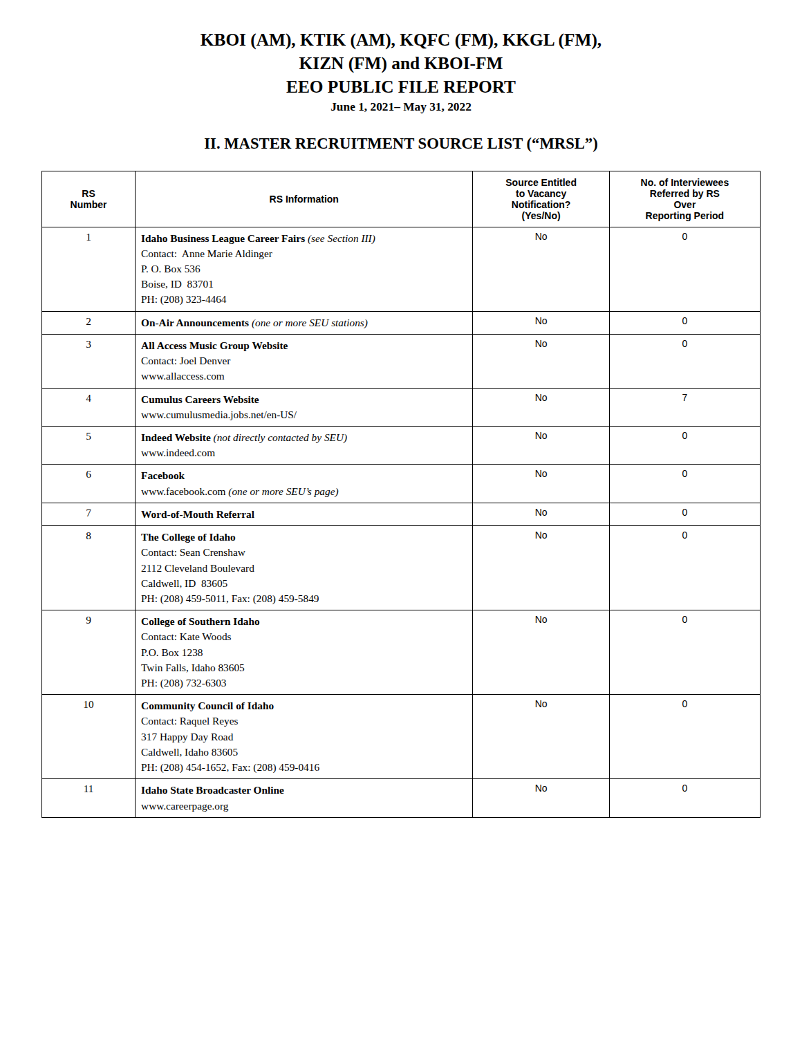KBOI (AM), KTIK (AM), KQFC (FM), KKGL (FM),
KIZN (FM) and KBOI-FM
EEO PUBLIC FILE REPORT
June 1, 2021– May 31, 2022
II. MASTER RECRUITMENT SOURCE LIST (“MRSL”)
| RS Number | RS Information | Source Entitled to Vacancy Notification? (Yes/No) | No. of Interviewees Referred by RS Over Reporting Period |
| --- | --- | --- | --- |
| 1 | Idaho Business League Career Fairs (see Section III) Contact: Anne Marie Aldinger P. O. Box 536 Boise, ID 83701 PH: (208) 323-4464 | No | 0 |
| 2 | On-Air Announcements (one or more SEU stations) | No | 0 |
| 3 | All Access Music Group Website Contact: Joel Denver www.allaccess.com | No | 0 |
| 4 | Cumulus Careers Website www.cumulusmedia.jobs.net/en-US/ | No | 7 |
| 5 | Indeed Website (not directly contacted by SEU) www.indeed.com | No | 0 |
| 6 | Facebook www.facebook.com (one or more SEU’s page) | No | 0 |
| 7 | Word-of-Mouth Referral | No | 0 |
| 8 | The College of Idaho Contact: Sean Crenshaw 2112 Cleveland Boulevard Caldwell, ID 83605 PH: (208) 459-5011, Fax: (208) 459-5849 | No | 0 |
| 9 | College of Southern Idaho Contact: Kate Woods P.O. Box 1238 Twin Falls, Idaho 83605 PH: (208) 732-6303 | No | 0 |
| 10 | Community Council of Idaho Contact: Raquel Reyes 317 Happy Day Road Caldwell, Idaho 83605 PH: (208) 454-1652, Fax: (208) 459-0416 | No | 0 |
| 11 | Idaho State Broadcaster Online www.careerpage.org | No | 0 |